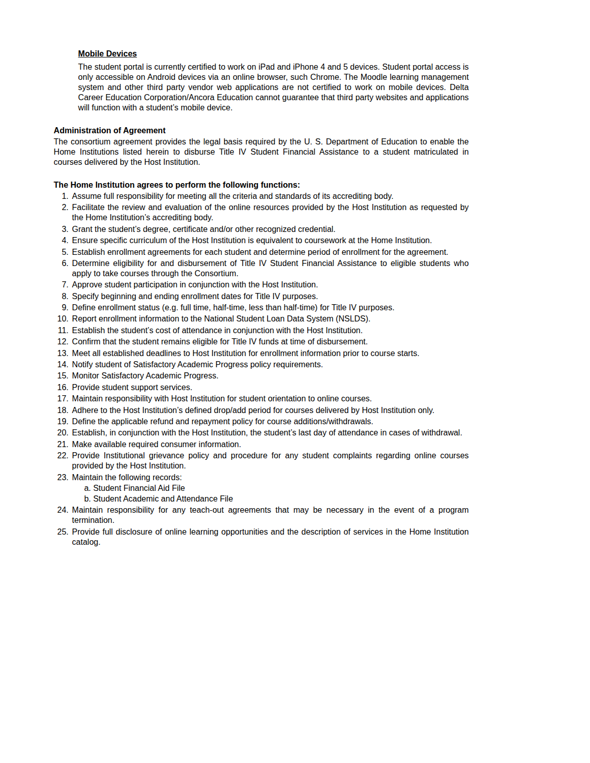Mobile Devices
The student portal is currently certified to work on iPad and iPhone 4 and 5 devices. Student portal access is only accessible on Android devices via an online browser, such Chrome. The Moodle learning management system and other third party vendor web applications are not certified to work on mobile devices. Delta Career Education Corporation/Ancora Education cannot guarantee that third party websites and applications will function with a student’s mobile device.
Administration of Agreement
The consortium agreement provides the legal basis required by the U. S. Department of Education to enable the Home Institutions listed herein to disburse Title IV Student Financial Assistance to a student matriculated in courses delivered by the Host Institution.
The Home Institution agrees to perform the following functions:
Assume full responsibility for meeting all the criteria and standards of its accrediting body.
Facilitate the review and evaluation of the online resources provided by the Host Institution as requested by the Home Institution’s accrediting body.
Grant the student’s degree, certificate and/or other recognized credential.
Ensure specific curriculum of the Host Institution is equivalent to coursework at the Home Institution.
Establish enrollment agreements for each student and determine period of enrollment for the agreement.
Determine eligibility for and disbursement of Title IV Student Financial Assistance to eligible students who apply to take courses through the Consortium.
Approve student participation in conjunction with the Host Institution.
Specify beginning and ending enrollment dates for Title IV purposes.
Define enrollment status (e.g. full time, half-time, less than half-time) for Title IV purposes.
Report enrollment information to the National Student Loan Data System (NSLDS).
Establish the student’s cost of attendance in conjunction with the Host Institution.
Confirm that the student remains eligible for Title IV funds at time of disbursement.
Meet all established deadlines to Host Institution for enrollment information prior to course starts.
Notify student of Satisfactory Academic Progress policy requirements.
Monitor Satisfactory Academic Progress.
Provide student support services.
Maintain responsibility with Host Institution for student orientation to online courses.
Adhere to the Host Institution’s defined drop/add period for courses delivered by Host Institution only.
Define the applicable refund and repayment policy for course additions/withdrawals.
Establish, in conjunction with the Host Institution, the student’s last day of attendance in cases of withdrawal.
Make available required consumer information.
Provide Institutional grievance policy and procedure for any student complaints regarding online courses provided by the Host Institution.
Maintain the following records:
Student Financial Aid File
Student Academic and Attendance File
Maintain responsibility for any teach-out agreements that may be necessary in the event of a program termination.
Provide full disclosure of online learning opportunities and the description of services in the Home Institution catalog.